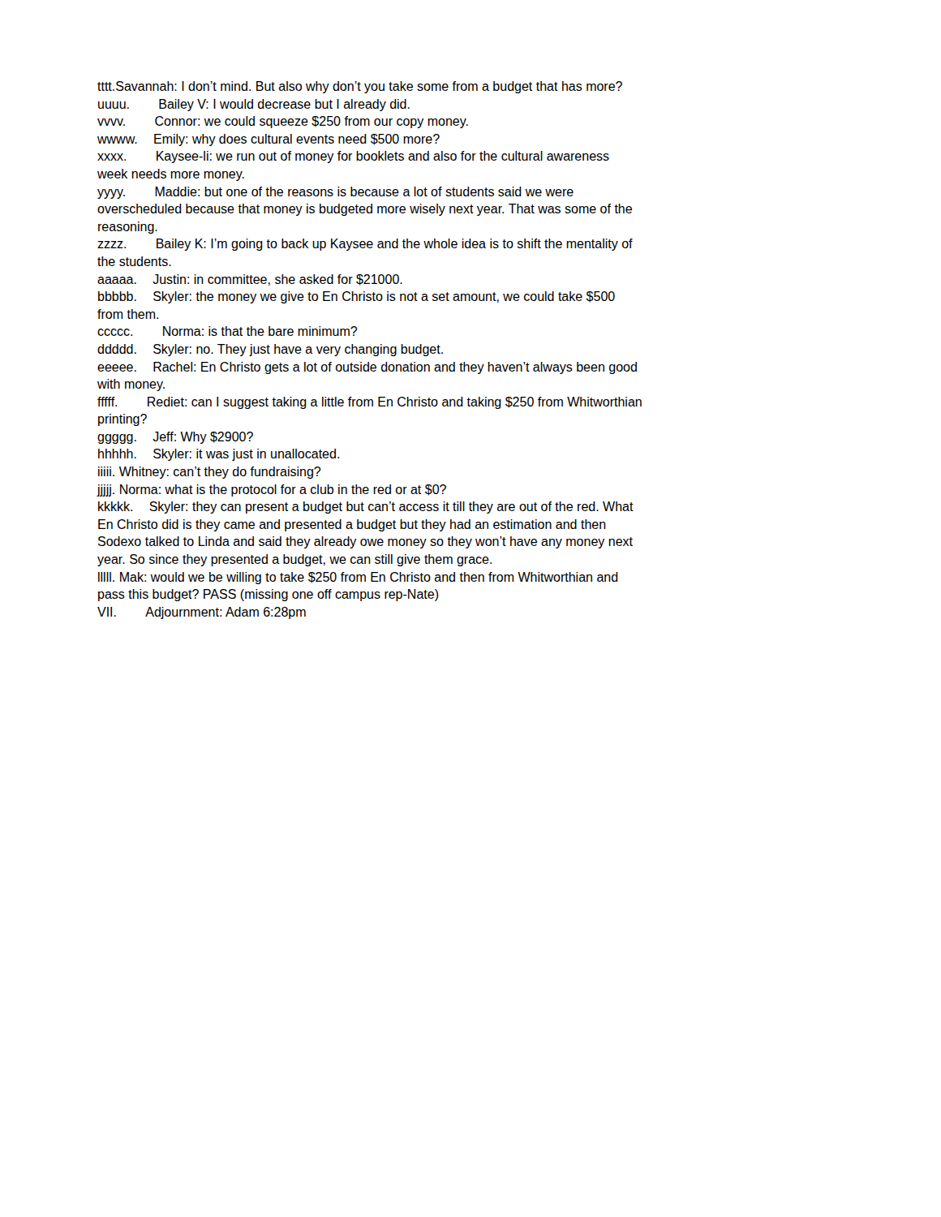tttt.Savannah: I don’t mind. But also why don’t you take some from a budget that has more?
uuuu. Bailey V: I would decrease but I already did.
vvvv. Connor: we could squeeze $250 from our copy money.
wwww. Emily: why does cultural events need $500 more?
xxxx. Kaysee-li: we run out of money for booklets and also for the cultural awareness week needs more money.
yyyy. Maddie: but one of the reasons is because a lot of students said we were overscheduled because that money is budgeted more wisely next year. That was some of the reasoning.
zzzz. Bailey K: I’m going to back up Kaysee and the whole idea is to shift the mentality of the students.
aaaaa. Justin: in committee, she asked for $21000.
bbbbb. Skyler: the money we give to En Christo is not a set amount, we could take $500 from them.
ccccc. Norma: is that the bare minimum?
ddddd. Skyler: no. They just have a very changing budget.
eeeee. Rachel: En Christo gets a lot of outside donation and they haven’t always been good with money.
fffff. Rediet: can I suggest taking a little from En Christo and taking $250 from Whitworthian printing?
ggggg. Jeff: Why $2900?
hhhhh. Skyler: it was just in unallocated.
iiiii. Whitney: can’t they do fundraising?
jjjjj. Norma: what is the protocol for a club in the red or at $0?
kkkkk. Skyler: they can present a budget but can’t access it till they are out of the red. What En Christo did is they came and presented a budget but they had an estimation and then Sodexo talked to Linda and said they already owe money so they won’t have any money next year. So since they presented a budget, we can still give them grace.
lllll. Mak: would we be willing to take $250 from En Christo and then from Whitworthian and pass this budget? PASS (missing one off campus rep-Nate)
VII. Adjournment: Adam 6:28pm